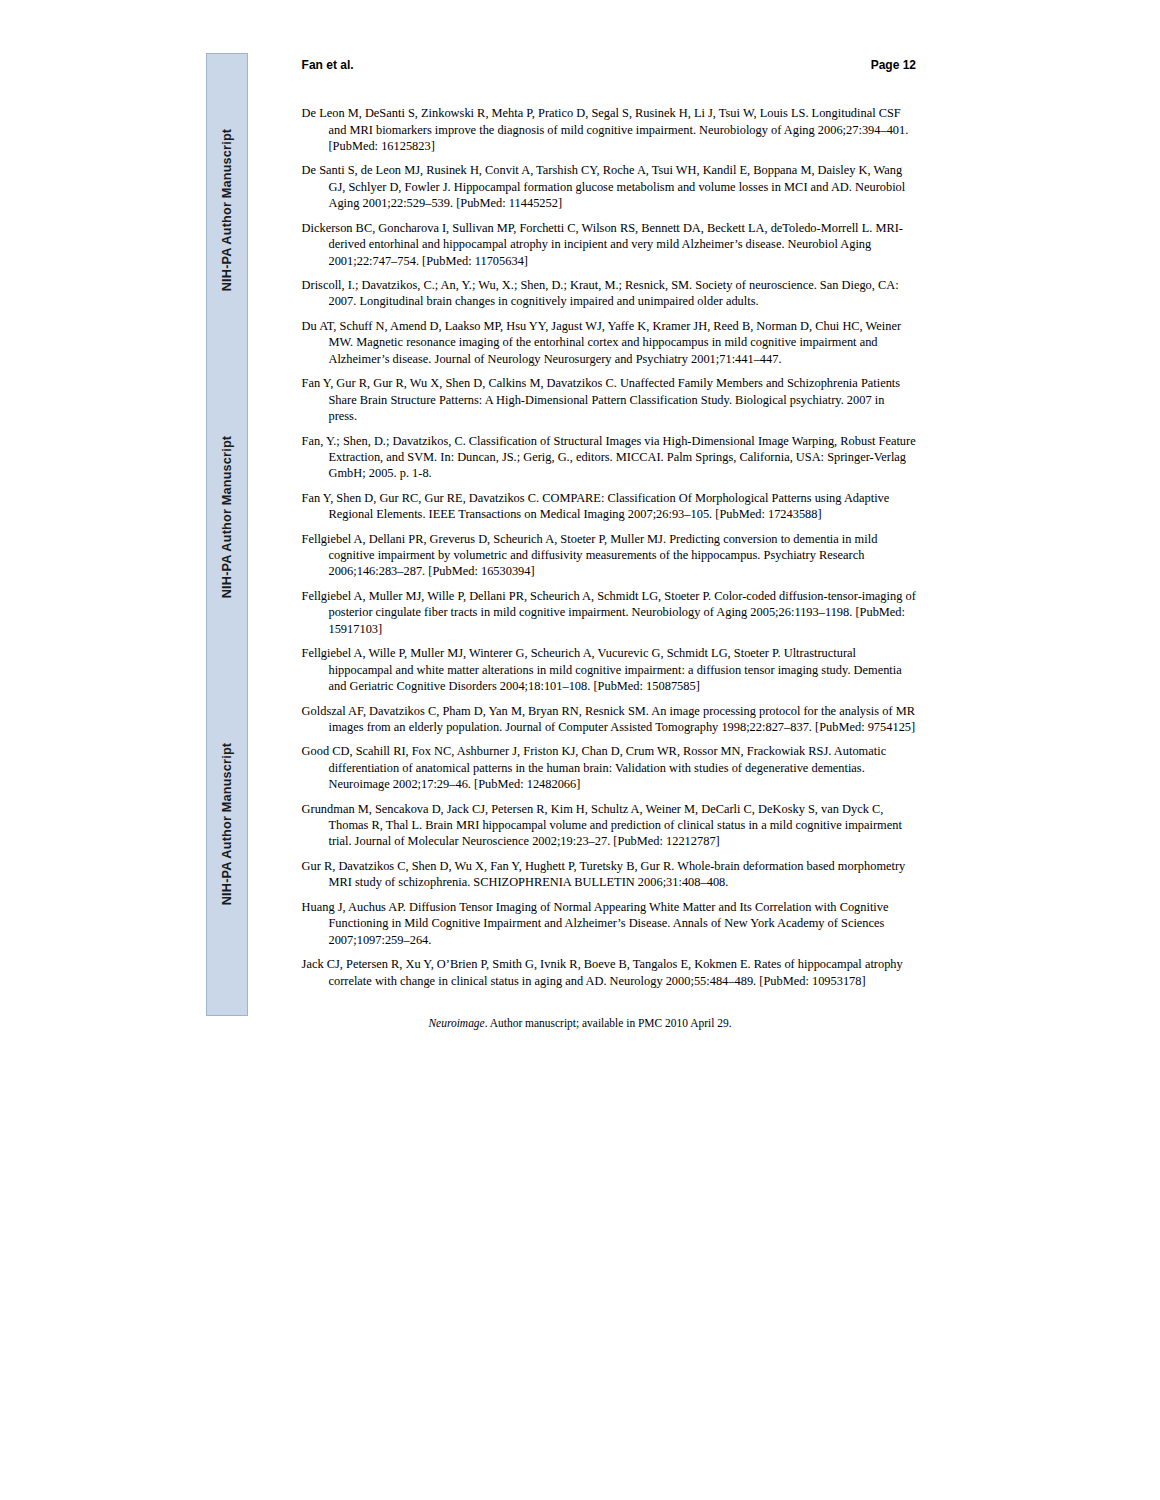NIH-PA Author Manuscript NIH-PA Author Manuscript NIH-PA Author Manuscript
Fan et al.
Page 12
De Leon M, DeSanti S, Zinkowski R, Mehta P, Pratico D, Segal S, Rusinek H, Li J, Tsui W, Louis LS. Longitudinal CSF and MRI biomarkers improve the diagnosis of mild cognitive impairment. Neurobiology of Aging 2006;27:394–401. [PubMed: 16125823]
De Santi S, de Leon MJ, Rusinek H, Convit A, Tarshish CY, Roche A, Tsui WH, Kandil E, Boppana M, Daisley K, Wang GJ, Schlyer D, Fowler J. Hippocampal formation glucose metabolism and volume losses in MCI and AD. Neurobiol Aging 2001;22:529–539. [PubMed: 11445252]
Dickerson BC, Goncharova I, Sullivan MP, Forchetti C, Wilson RS, Bennett DA, Beckett LA, deToledo-Morrell L. MRI-derived entorhinal and hippocampal atrophy in incipient and very mild Alzheimer’s disease. Neurobiol Aging 2001;22:747–754. [PubMed: 11705634]
Driscoll, I.; Davatzikos, C.; An, Y.; Wu, X.; Shen, D.; Kraut, M.; Resnick, SM. Society of neuroscience. San Diego, CA: 2007. Longitudinal brain changes in cognitively impaired and unimpaired older adults.
Du AT, Schuff N, Amend D, Laakso MP, Hsu YY, Jagust WJ, Yaffe K, Kramer JH, Reed B, Norman D, Chui HC, Weiner MW. Magnetic resonance imaging of the entorhinal cortex and hippocampus in mild cognitive impairment and Alzheimer’s disease. Journal of Neurology Neurosurgery and Psychiatry 2001;71:441–447.
Fan Y, Gur R, Gur R, Wu X, Shen D, Calkins M, Davatzikos C. Unaffected Family Members and Schizophrenia Patients Share Brain Structure Patterns: A High-Dimensional Pattern Classification Study. Biological psychiatry. 2007 in press.
Fan, Y.; Shen, D.; Davatzikos, C. Classification of Structural Images via High-Dimensional Image Warping, Robust Feature Extraction, and SVM. In: Duncan, JS.; Gerig, G., editors. MICCAI. Palm Springs, California, USA: Springer-Verlag GmbH; 2005. p. 1-8.
Fan Y, Shen D, Gur RC, Gur RE, Davatzikos C. COMPARE: Classification Of Morphological Patterns using Adaptive Regional Elements. IEEE Transactions on Medical Imaging 2007;26:93–105. [PubMed: 17243588]
Fellgiebel A, Dellani PR, Greverus D, Scheurich A, Stoeter P, Muller MJ. Predicting conversion to dementia in mild cognitive impairment by volumetric and diffusivity measurements of the hippocampus. Psychiatry Research 2006;146:283–287. [PubMed: 16530394]
Fellgiebel A, Muller MJ, Wille P, Dellani PR, Scheurich A, Schmidt LG, Stoeter P. Color-coded diffusion-tensor-imaging of posterior cingulate fiber tracts in mild cognitive impairment. Neurobiology of Aging 2005;26:1193–1198. [PubMed: 15917103]
Fellgiebel A, Wille P, Muller MJ, Winterer G, Scheurich A, Vucurevic G, Schmidt LG, Stoeter P. Ultrastructural hippocampal and white matter alterations in mild cognitive impairment: a diffusion tensor imaging study. Dementia and Geriatric Cognitive Disorders 2004;18:101–108. [PubMed: 15087585]
Goldszal AF, Davatzikos C, Pham D, Yan M, Bryan RN, Resnick SM. An image processing protocol for the analysis of MR images from an elderly population. Journal of Computer Assisted Tomography 1998;22:827–837. [PubMed: 9754125]
Good CD, Scahill RI, Fox NC, Ashburner J, Friston KJ, Chan D, Crum WR, Rossor MN, Frackowiak RSJ. Automatic differentiation of anatomical patterns in the human brain: Validation with studies of degenerative dementias. Neuroimage 2002;17:29–46. [PubMed: 12482066]
Grundman M, Sencakova D, Jack CJ, Petersen R, Kim H, Schultz A, Weiner M, DeCarli C, DeKosky S, van Dyck C, Thomas R, Thal L. Brain MRI hippocampal volume and prediction of clinical status in a mild cognitive impairment trial. Journal of Molecular Neuroscience 2002;19:23–27. [PubMed: 12212787]
Gur R, Davatzikos C, Shen D, Wu X, Fan Y, Hughett P, Turetsky B, Gur R. Whole-brain deformation based morphometry MRI study of schizophrenia. SCHIZOPHRENIA BULLETIN 2006;31:408–408.
Huang J, Auchus AP. Diffusion Tensor Imaging of Normal Appearing White Matter and Its Correlation with Cognitive Functioning in Mild Cognitive Impairment and Alzheimer’s Disease. Annals of New York Academy of Sciences 2007;1097:259–264.
Jack CJ, Petersen R, Xu Y, O’Brien P, Smith G, Ivnik R, Boeve B, Tangalos E, Kokmen E. Rates of hippocampal atrophy correlate with change in clinical status in aging and AD. Neurology 2000;55:484–489. [PubMed: 10953178]
Neuroimage. Author manuscript; available in PMC 2010 April 29.